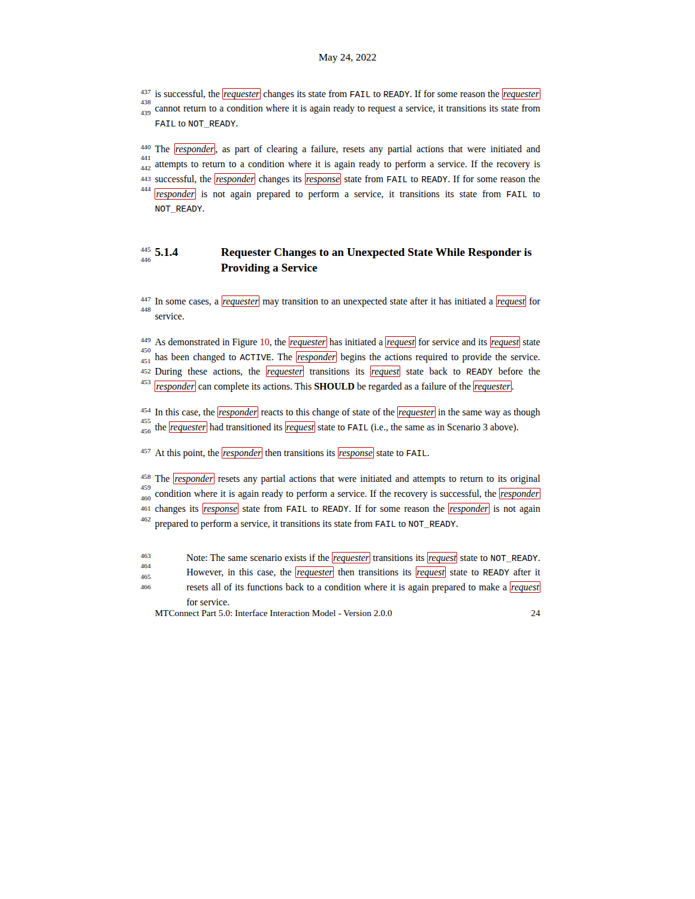May 24, 2022
437438439 is successful, the requester changes its state from FAIL to READY. If for some reason the requester cannot return to a condition where it is again ready to request a service, it transitions its state from FAIL to NOT_READY.
440441442443444 The responder, as part of clearing a failure, resets any partial actions that were initiated and attempts to return to a condition where it is again ready to perform a service. If the recovery is successful, the responder changes its response state from FAIL to READY. If for some reason the responder is not again prepared to perform a service, it transitions its state from FAIL to NOT_READY.
445446 5.1.4 Requester Changes to an Unexpected State While Responder is Providing a Service
447448 In some cases, a requester may transition to an unexpected state after it has initiated a request for service.
449450451452453 As demonstrated in Figure 10, the requester has initiated a request for service and its request state has been changed to ACTIVE. The responder begins the actions required to provide the service. During these actions, the requester transitions its request state back to READY before the responder can complete its actions. This SHOULD be regarded as a failure of the requester.
454455456 In this case, the responder reacts to this change of state of the requester in the same way as though the requester had transitioned its request state to FAIL (i.e., the same as in Scenario 3 above).
457 At this point, the responder then transitions its response state to FAIL.
458459460461462 The responder resets any partial actions that were initiated and attempts to return to its original condition where it is again ready to perform a service. If the recovery is successful, the responder changes its response state from FAIL to READY. If for some reason the responder is not again prepared to perform a service, it transitions its state from FAIL to NOT_READY.
463464465466 Note: The same scenario exists if the requester transitions its request state to NOT_READY. However, in this case, the requester then transitions its request state to READY after it resets all of its functions back to a condition where it is again prepared to make a request for service.
MTConnect Part 5.0: Interface Interaction Model - Version 2.0.0 24